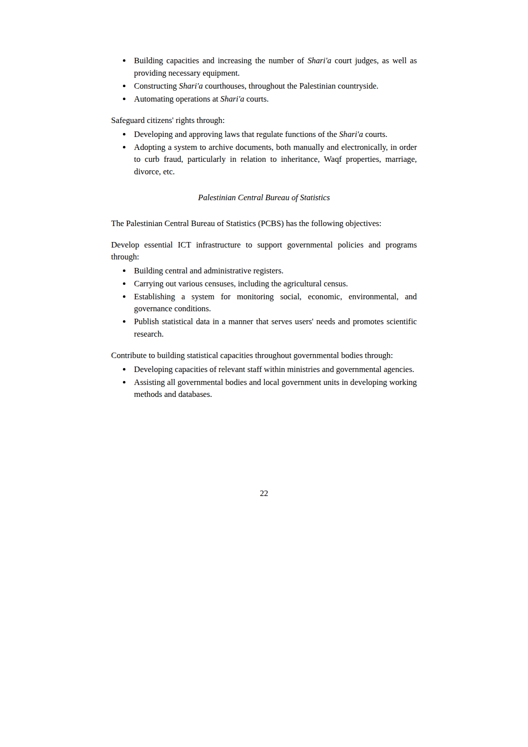Building capacities and increasing the number of Shari'a court judges, as well as providing necessary equipment.
Constructing Shari'a courthouses, throughout the Palestinian countryside.
Automating operations at Shari'a courts.
Safeguard citizens' rights through:
Developing and approving laws that regulate functions of the Shari'a courts.
Adopting a system to archive documents, both manually and electronically, in order to curb fraud, particularly in relation to inheritance, Waqf properties, marriage, divorce, etc.
Palestinian Central Bureau of Statistics
The Palestinian Central Bureau of Statistics (PCBS) has the following objectives:
Develop essential ICT infrastructure to support governmental policies and programs through:
Building central and administrative registers.
Carrying out various censuses, including the agricultural census.
Establishing a system for monitoring social, economic, environmental, and governance conditions.
Publish statistical data in a manner that serves users' needs and promotes scientific research.
Contribute to building statistical capacities throughout governmental bodies through:
Developing capacities of relevant staff within ministries and governmental agencies.
Assisting all governmental bodies and local government units in developing working methods and databases.
22